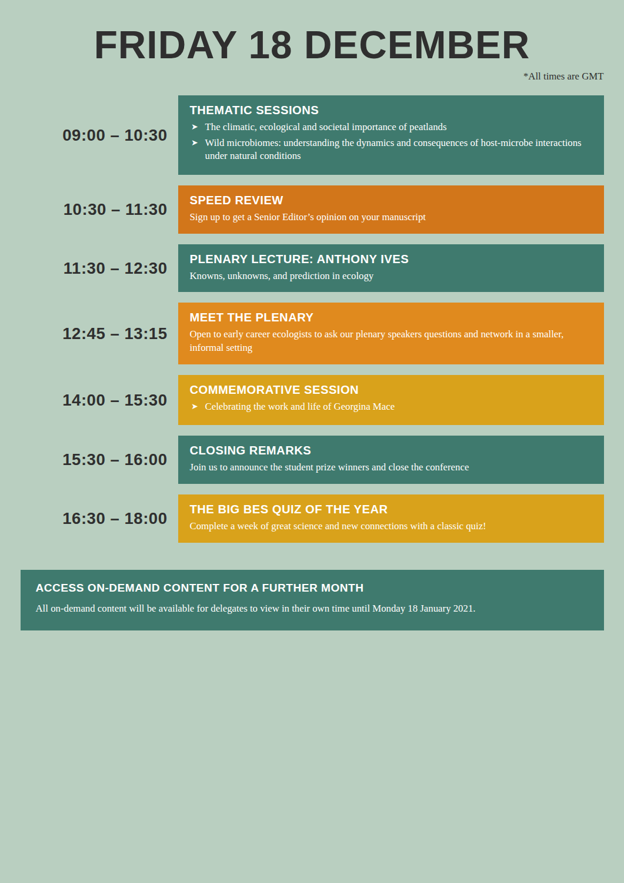Friday 18 December
*All times are GMT
09:00 – 10:30
Thematic Sessions
The climatic, ecological and societal importance of peatlands
Wild microbiomes: understanding the dynamics and consequences of host-microbe interactions under natural conditions
10:30 – 11:30
Speed Review
Sign up to get a Senior Editor’s opinion on your manuscript
11:30 – 12:30
Plenary Lecture: Anthony Ives
Knowns, unknowns, and prediction in ecology
12:45 – 13:15
Meet the Plenary
Open to early career ecologists to ask our plenary speakers questions and network in a smaller, informal setting
14:00 – 15:30
Commemorative Session
Celebrating the work and life of Georgina Mace
15:30 – 16:00
Closing Remarks
Join us to announce the student prize winners and close the conference
16:30 – 18:00
The Big BES Quiz of the Year
Complete a week of great science and new connections with a classic quiz!
Access On-Demand Content for a Further Month
All on-demand content will be available for delegates to view in their own time until Monday 18 January 2021.